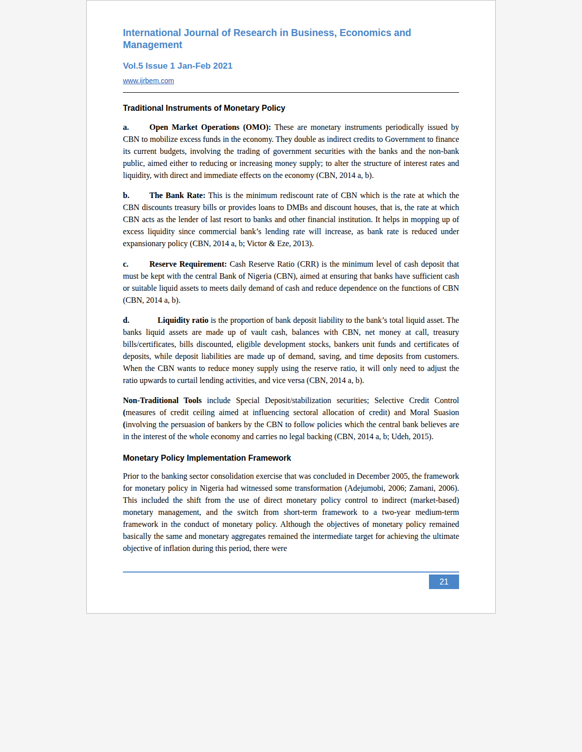International Journal of Research in Business, Economics and Management
Vol.5 Issue 1 Jan-Feb 2021
www.ijrbem.com
Traditional Instruments of Monetary Policy
a. Open Market Operations (OMO): These are monetary instruments periodically issued by CBN to mobilize excess funds in the economy. They double as indirect credits to Government to finance its current budgets, involving the trading of government securities with the banks and the non-bank public, aimed either to reducing or increasing money supply; to alter the structure of interest rates and liquidity, with direct and immediate effects on the economy (CBN, 2014 a, b).
b. The Bank Rate: This is the minimum rediscount rate of CBN which is the rate at which the CBN discounts treasury bills or provides loans to DMBs and discount houses, that is, the rate at which CBN acts as the lender of last resort to banks and other financial institution. It helps in mopping up of excess liquidity since commercial bank’s lending rate will increase, as bank rate is reduced under expansionary policy (CBN, 2014 a, b; Victor & Eze, 2013).
c. Reserve Requirement: Cash Reserve Ratio (CRR) is the minimum level of cash deposit that must be kept with the central Bank of Nigeria (CBN), aimed at ensuring that banks have sufficient cash or suitable liquid assets to meets daily demand of cash and reduce dependence on the functions of CBN (CBN, 2014 a, b).
d. Liquidity ratio is the proportion of bank deposit liability to the bank’s total liquid asset. The banks liquid assets are made up of vault cash, balances with CBN, net money at call, treasury bills/certificates, bills discounted, eligible development stocks, bankers unit funds and certificates of deposits, while deposit liabilities are made up of demand, saving, and time deposits from customers. When the CBN wants to reduce money supply using the reserve ratio, it will only need to adjust the ratio upwards to curtail lending activities, and vice versa (CBN, 2014 a, b).
Non-Traditional Tools include Special Deposit/stabilization securities; Selective Credit Control (measures of credit ceiling aimed at influencing sectoral allocation of credit) and Moral Suasion (involving the persuasion of bankers by the CBN to follow policies which the central bank believes are in the interest of the whole economy and carries no legal backing (CBN, 2014 a, b; Udeh, 2015).
Monetary Policy Implementation Framework
Prior to the banking sector consolidation exercise that was concluded in December 2005, the framework for monetary policy in Nigeria had witnessed some transformation (Adejumobi, 2006; Zamani, 2006). This included the shift from the use of direct monetary policy control to indirect (market-based) monetary management, and the switch from short-term framework to a two-year medium-term framework in the conduct of monetary policy. Although the objectives of monetary policy remained basically the same and monetary aggregates remained the intermediate target for achieving the ultimate objective of inflation during this period, there were
21